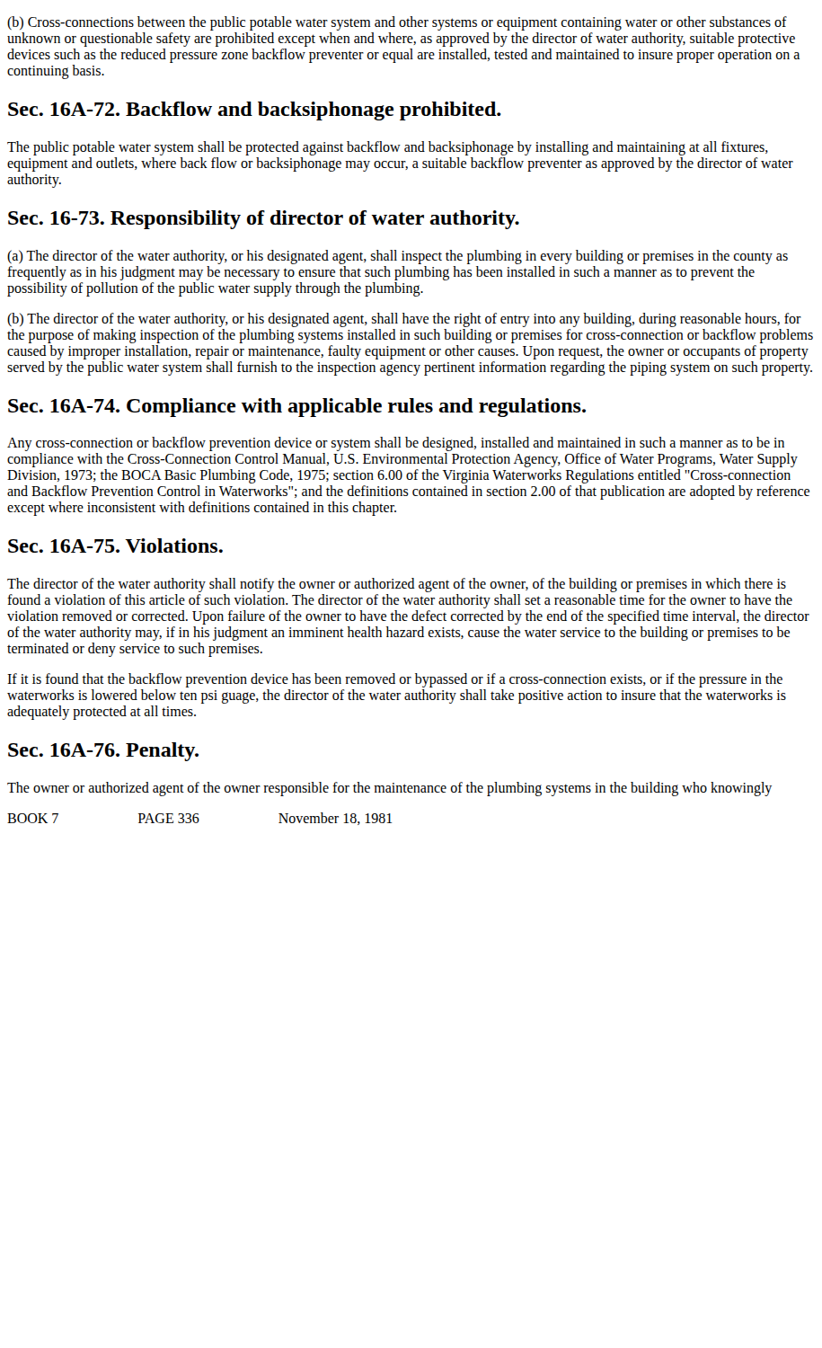(b) Cross-connections between the public potable water system and other systems or equipment containing water or other substances of unknown or questionable safety are prohibited except when and where, as approved by the director of water authority, suitable protective devices such as the reduced pressure zone backflow preventer or equal are installed, tested and maintained to insure proper operation on a continuing basis.
Sec. 16A-72. Backflow and backsiphonage prohibited.
The public potable water system shall be protected against backflow and backsiphonage by installing and maintaining at all fixtures, equipment and outlets, where back flow or backsiphonage may occur, a suitable backflow preventer as approved by the director of water authority.
Sec. 16-73. Responsibility of director of water authority.
(a) The director of the water authority, or his designated agent, shall inspect the plumbing in every building or premises in the county as frequently as in his judgment may be necessary to ensure that such plumbing has been installed in such a manner as to prevent the possibility of pollution of the public water supply through the plumbing.
(b) The director of the water authority, or his designated agent, shall have the right of entry into any building, during reasonable hours, for the purpose of making inspection of the plumbing systems installed in such building or premises for cross-connection or backflow problems caused by improper installation, repair or maintenance, faulty equipment or other causes. Upon request, the owner or occupants of property served by the public water system shall furnish to the inspection agency pertinent information regarding the piping system on such property.
Sec. 16A-74. Compliance with applicable rules and regulations.
Any cross-connection or backflow prevention device or system shall be designed, installed and maintained in such a manner as to be in compliance with the Cross-Connection Control Manual, U.S. Environmental Protection Agency, Office of Water Programs, Water Supply Division, 1973; the BOCA Basic Plumbing Code, 1975; section 6.00 of the Virginia Waterworks Regulations entitled "Cross-connection and Backflow Prevention Control in Waterworks"; and the definitions contained in section 2.00 of that publication are adopted by reference except where inconsistent with definitions contained in this chapter.
Sec. 16A-75. Violations.
The director of the water authority shall notify the owner or authorized agent of the owner, of the building or premises in which there is found a violation of this article of such violation. The director of the water authority shall set a reasonable time for the owner to have the violation removed or corrected. Upon failure of the owner to have the defect corrected by the end of the specified time interval, the director of the water authority may, if in his judgment an imminent health hazard exists, cause the water service to the building or premises to be terminated or deny service to such premises.
If it is found that the backflow prevention device has been removed or bypassed or if a cross-connection exists, or if the pressure in the waterworks is lowered below ten psi guage, the director of the water authority shall take positive action to insure that the waterworks is adequately protected at all times.
Sec. 16A-76. Penalty.
The owner or authorized agent of the owner responsible for the maintenance of the plumbing systems in the building who knowingly
BOOK 7 PAGE 336 November 18, 1981